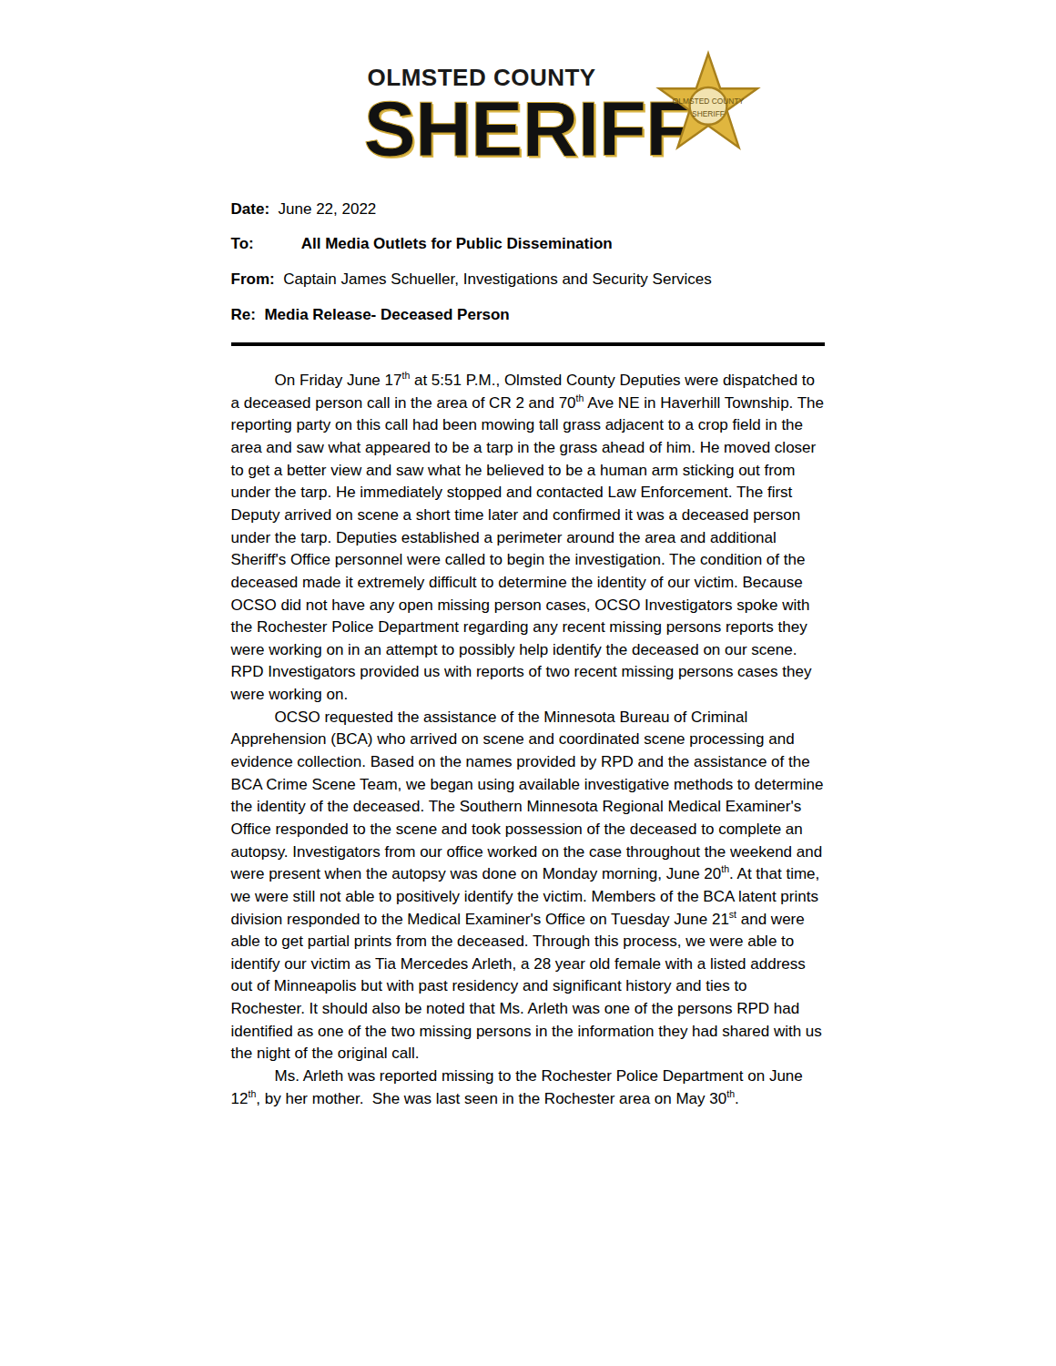OLMSTED COUNTY
SHERIFF
OLMSTED COUNTY SHERIFF
Date: June 22, 2022
To: All Media Outlets for Public Dissemination
From: Captain James Schueller, Investigations and Security Services
Re: Media Release- Deceased Person
On Friday June 17th at 5:51 P.M., Olmsted County Deputies were dispatched to a deceased person call in the area of CR 2 and 70th Ave NE in Haverhill Township. The reporting party on this call had been mowing tall grass adjacent to a crop field in the area and saw what appeared to be a tarp in the grass ahead of him. He moved closer to get a better view and saw what he believed to be a human arm sticking out from under the tarp. He immediately stopped and contacted Law Enforcement. The first Deputy arrived on scene a short time later and confirmed it was a deceased person under the tarp. Deputies established a perimeter around the area and additional Sheriff's Office personnel were called to begin the investigation. The condition of the deceased made it extremely difficult to determine the identity of our victim. Because OCSO did not have any open missing person cases, OCSO Investigators spoke with the Rochester Police Department regarding any recent missing persons reports they were working on in an attempt to possibly help identify the deceased on our scene. RPD Investigators provided us with reports of two recent missing persons cases they were working on.
OCSO requested the assistance of the Minnesota Bureau of Criminal Apprehension (BCA) who arrived on scene and coordinated scene processing and evidence collection. Based on the names provided by RPD and the assistance of the BCA Crime Scene Team, we began using available investigative methods to determine the identity of the deceased. The Southern Minnesota Regional Medical Examiner's Office responded to the scene and took possession of the deceased to complete an autopsy. Investigators from our office worked on the case throughout the weekend and were present when the autopsy was done on Monday morning, June 20th. At that time, we were still not able to positively identify the victim. Members of the BCA latent prints division responded to the Medical Examiner's Office on Tuesday June 21st and were able to get partial prints from the deceased. Through this process, we were able to identify our victim as Tia Mercedes Arleth, a 28 year old female with a listed address out of Minneapolis but with past residency and significant history and ties to Rochester. It should also be noted that Ms. Arleth was one of the persons RPD had identified as one of the two missing persons in the information they had shared with us the night of the original call.
Ms. Arleth was reported missing to the Rochester Police Department on June 12th, by her mother. She was last seen in the Rochester area on May 30th.